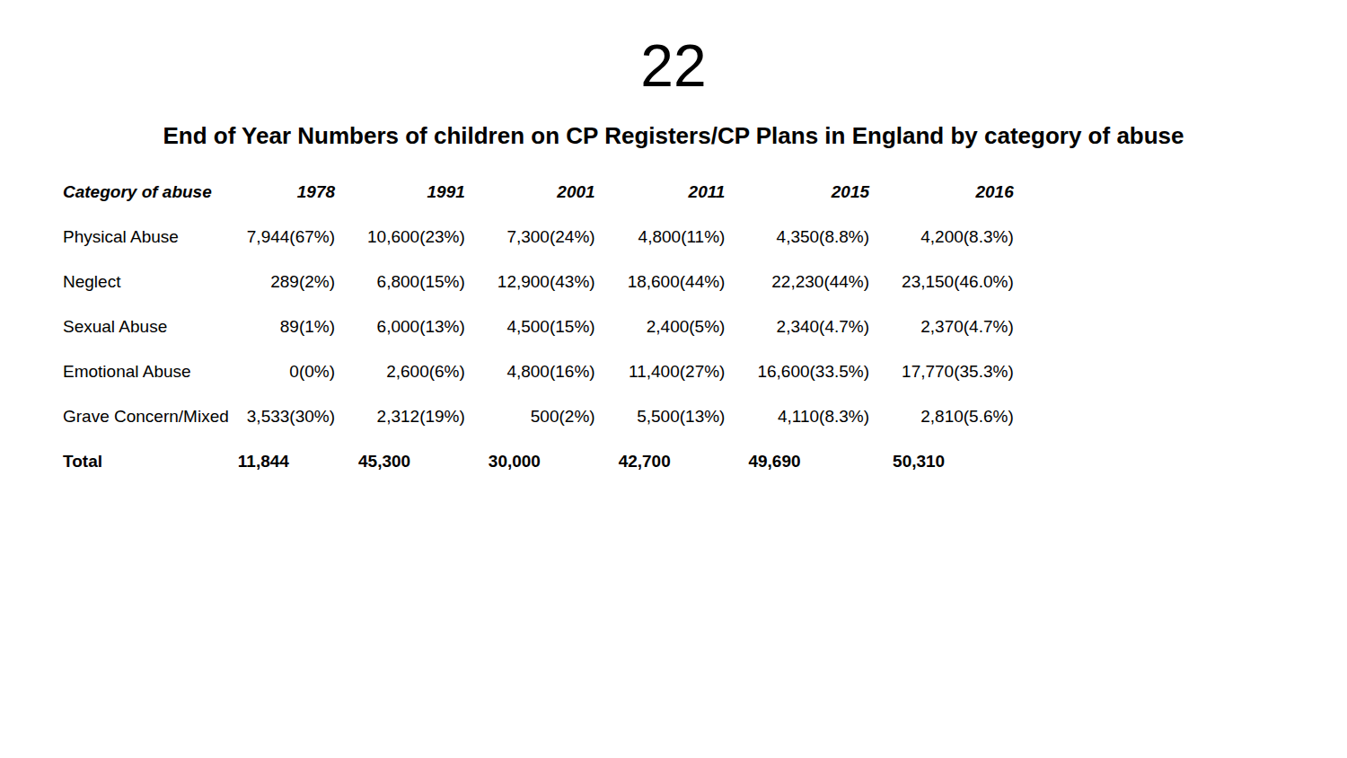22
End of Year Numbers of children on CP Registers/CP Plans in England by category of abuse
| Category of abuse | 1978 | 1991 | 2001 | 2011 | 2015 | 2016 |
| --- | --- | --- | --- | --- | --- | --- |
| Physical Abuse | 7,944(67%) | 10,600(23%) | 7,300(24%) | 4,800(11%) | 4,350(8.8%) | 4,200(8.3%) |
| Neglect | 289(2%) | 6,800(15%) | 12,900(43%) | 18,600(44%) | 22,230(44%) | 23,150(46.0%) |
| Sexual Abuse | 89(1%) | 6,000(13%) | 4,500(15%) | 2,400(5%) | 2,340(4.7%) | 2,370(4.7%) |
| Emotional Abuse | 0(0%) | 2,600(6%) | 4,800(16%) | 11,400(27%) | 16,600(33.5%) | 17,770(35.3%) |
| Grave Concern/Mixed | 3,533(30%) | 2,312(19%) | 500(2%) | 5,500(13%) | 4,110(8.3%) | 2,810(5.6%) |
| Total | 11,844 | 45,300 | 30,000 | 42,700 | 49,690 | 50,310 |